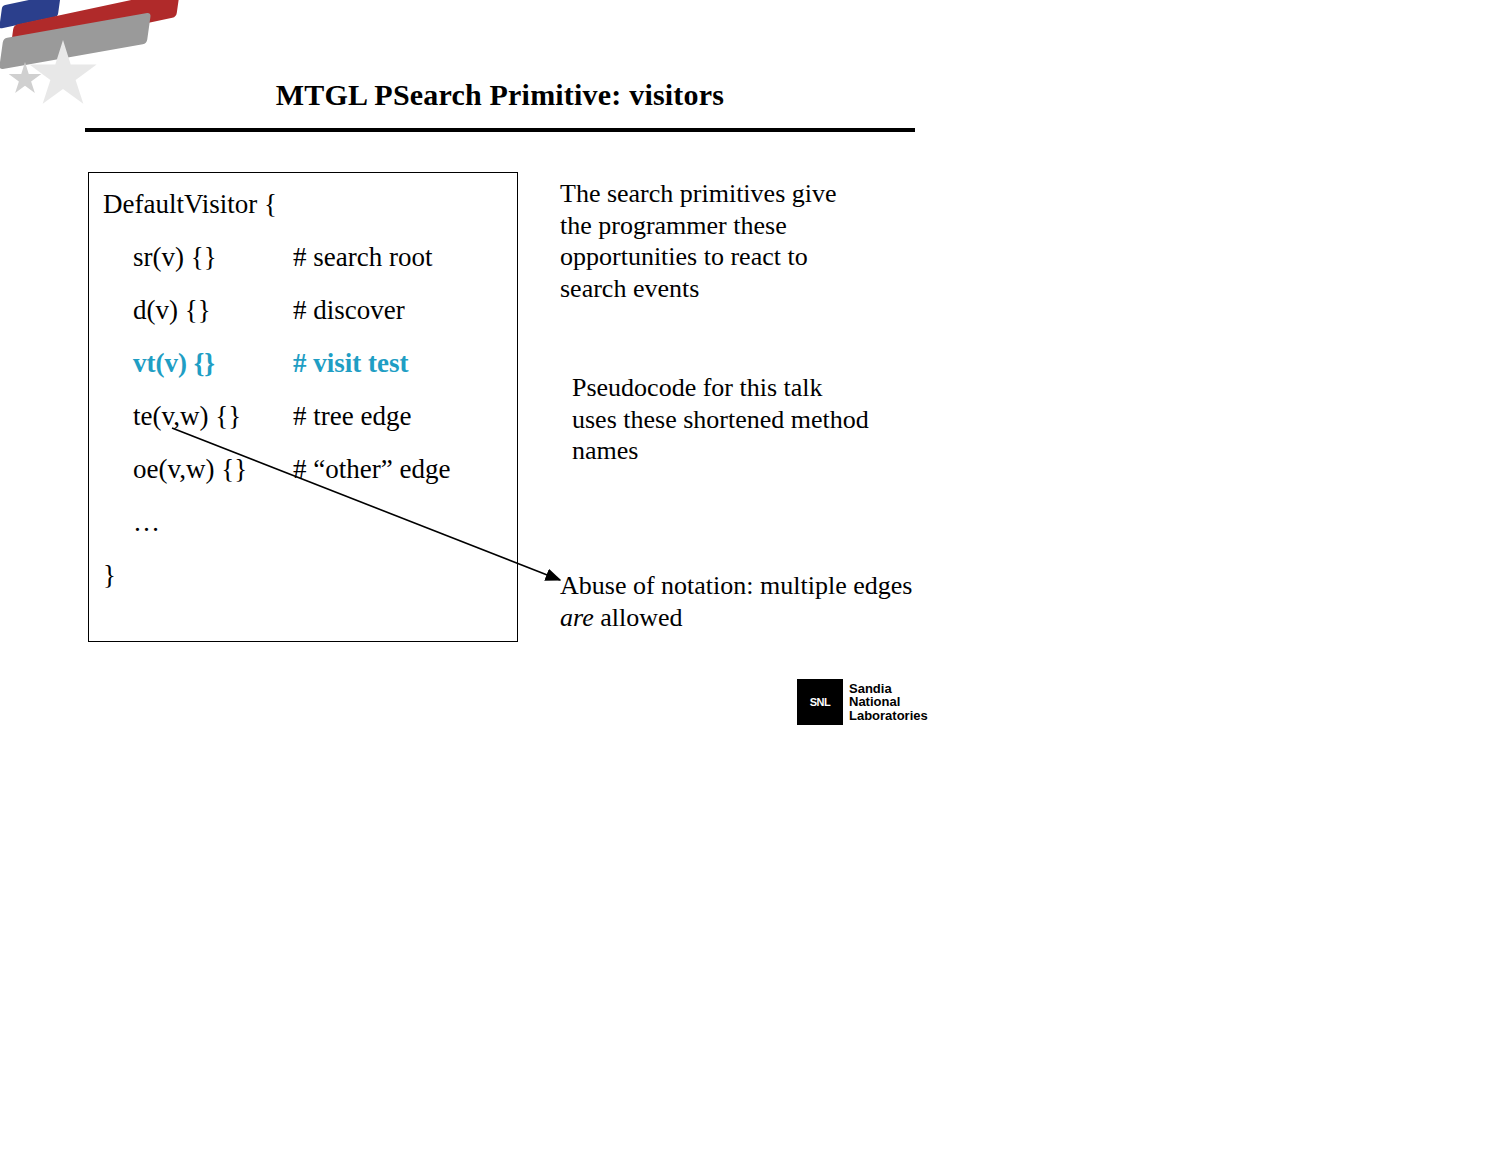MTGL PSearch Primitive: visitors
DefaultVisitor {
sr(v) {}# search root
d(v) {}# discover
vt(v) {}# visit test
te(v,w) {}# tree edge
oe(v,w) {}# “other” edge
…
}
The search primitives give the programmer these opportunities to react to search events
Pseudocode for this talk uses these shortened method names
Abuse of notation: multiple edges are allowed
SNL
Sandia
National
Laboratories